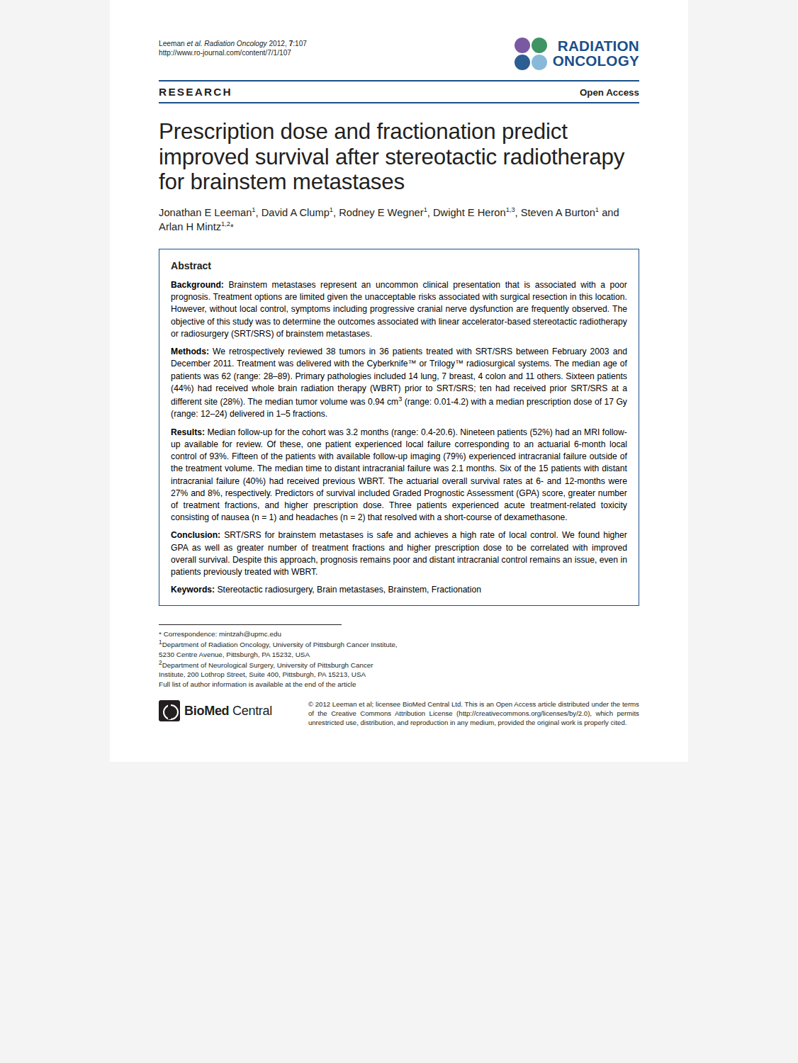Leeman et al. Radiation Oncology 2012, 7:107
http://www.ro-journal.com/content/7/1/107
RADIATION ONCOLOGY
RESEARCH
Open Access
Prescription dose and fractionation predict improved survival after stereotactic radiotherapy for brainstem metastases
Jonathan E Leeman1, David A Clump1, Rodney E Wegner1, Dwight E Heron1,3, Steven A Burton1 and Arlan H Mintz1,2*
Abstract
Background: Brainstem metastases represent an uncommon clinical presentation that is associated with a poor prognosis. Treatment options are limited given the unacceptable risks associated with surgical resection in this location. However, without local control, symptoms including progressive cranial nerve dysfunction are frequently observed. The objective of this study was to determine the outcomes associated with linear accelerator-based stereotactic radiotherapy or radiosurgery (SRT/SRS) of brainstem metastases.
Methods: We retrospectively reviewed 38 tumors in 36 patients treated with SRT/SRS between February 2003 and December 2011. Treatment was delivered with the Cyberknife™ or Trilogy™ radiosurgical systems. The median age of patients was 62 (range: 28–89). Primary pathologies included 14 lung, 7 breast, 4 colon and 11 others. Sixteen patients (44%) had received whole brain radiation therapy (WBRT) prior to SRT/SRS; ten had received prior SRT/SRS at a different site (28%). The median tumor volume was 0.94 cm3 (range: 0.01-4.2) with a median prescription dose of 17 Gy (range: 12–24) delivered in 1–5 fractions.
Results: Median follow-up for the cohort was 3.2 months (range: 0.4-20.6). Nineteen patients (52%) had an MRI follow-up available for review. Of these, one patient experienced local failure corresponding to an actuarial 6-month local control of 93%. Fifteen of the patients with available follow-up imaging (79%) experienced intracranial failure outside of the treatment volume. The median time to distant intracranial failure was 2.1 months. Six of the 15 patients with distant intracranial failure (40%) had received previous WBRT. The actuarial overall survival rates at 6- and 12-months were 27% and 8%, respectively. Predictors of survival included Graded Prognostic Assessment (GPA) score, greater number of treatment fractions, and higher prescription dose. Three patients experienced acute treatment-related toxicity consisting of nausea (n = 1) and headaches (n = 2) that resolved with a short-course of dexamethasone.
Conclusion: SRT/SRS for brainstem metastases is safe and achieves a high rate of local control. We found higher GPA as well as greater number of treatment fractions and higher prescription dose to be correlated with improved overall survival. Despite this approach, prognosis remains poor and distant intracranial control remains an issue, even in patients previously treated with WBRT.
Keywords: Stereotactic radiosurgery, Brain metastases, Brainstem, Fractionation
* Correspondence: mintzah@upmc.edu
1Department of Radiation Oncology, University of Pittsburgh Cancer Institute,
5230 Centre Avenue, Pittsburgh, PA 15232, USA
2Department of Neurological Surgery, University of Pittsburgh Cancer
Institute, 200 Lothrop Street, Suite 400, Pittsburgh, PA 15213, USA
Full list of author information is available at the end of the article
Bio Med Central
© 2012 Leeman et al; licensee BioMed Central Ltd. This is an Open Access article distributed under the terms of the Creative Commons Attribution License (http://creativecommons.org/licenses/by/2.0), which permits unrestricted use, distribution, and reproduction in any medium, provided the original work is properly cited.